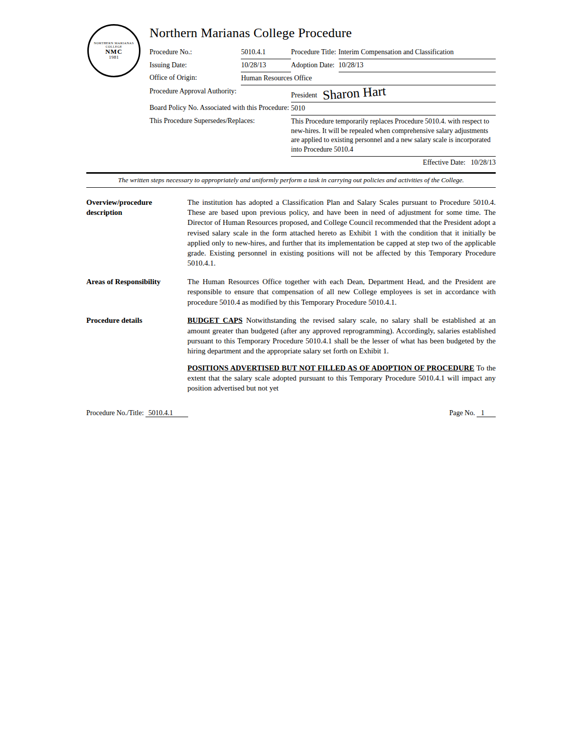Northern Marianas College
NMC
1981
Northern Marianas College Procedure
| Procedure No.: | 5010.4.1 | Procedure Title: | Interim Compensation and Classification |
| Issuing Date: | 10/28/13 | Adoption Date: | 10/28/13 |
| Office of Origin: | Human Resources Office |
| Procedure Approval Authority: | President Sharon Hart |
| Board Policy No. Associated with this Procedure: | 5010 |
| This Procedure Supersedes/Replaces: | This Procedure temporarily replaces Procedure 5010.4. with respect to new-hires. It will be repealed when comprehensive salary adjustments are applied to existing personnel and a new salary scale is incorporated into Procedure 5010.4 |
Effective Date: 10/28/13
The written steps necessary to appropriately and uniformly perform a task in carrying out policies and activities of the College.
Overview/procedure description
The institution has adopted a Classification Plan and Salary Scales pursuant to Procedure 5010.4. These are based upon previous policy, and have been in need of adjustment for some time. The Director of Human Resources proposed, and College Council recommended that the President adopt a revised salary scale in the form attached hereto as Exhibit 1 with the condition that it initially be applied only to new-hires, and further that its implementation be capped at step two of the applicable grade. Existing personnel in existing positions will not be affected by this Temporary Procedure 5010.4.1.
Areas of Responsibility
The Human Resources Office together with each Dean, Department Head, and the President are responsible to ensure that compensation of all new College employees is set in accordance with procedure 5010.4 as modified by this Temporary Procedure 5010.4.1.
Procedure details
BUDGET CAPS Notwithstanding the revised salary scale, no salary shall be established at an amount greater than budgeted (after any approved reprogramming). Accordingly, salaries established pursuant to this Temporary Procedure 5010.4.1 shall be the lesser of what has been budgeted by the hiring department and the appropriate salary set forth on Exhibit 1.
POSITIONS ADVERTISED BUT NOT FILLED AS OF ADOPTION OF PROCEDURE To the extent that the salary scale adopted pursuant to this Temporary Procedure 5010.4.1 will impact any position advertised but not yet
Procedure No./Title: 5010.4.1
Page No. 1